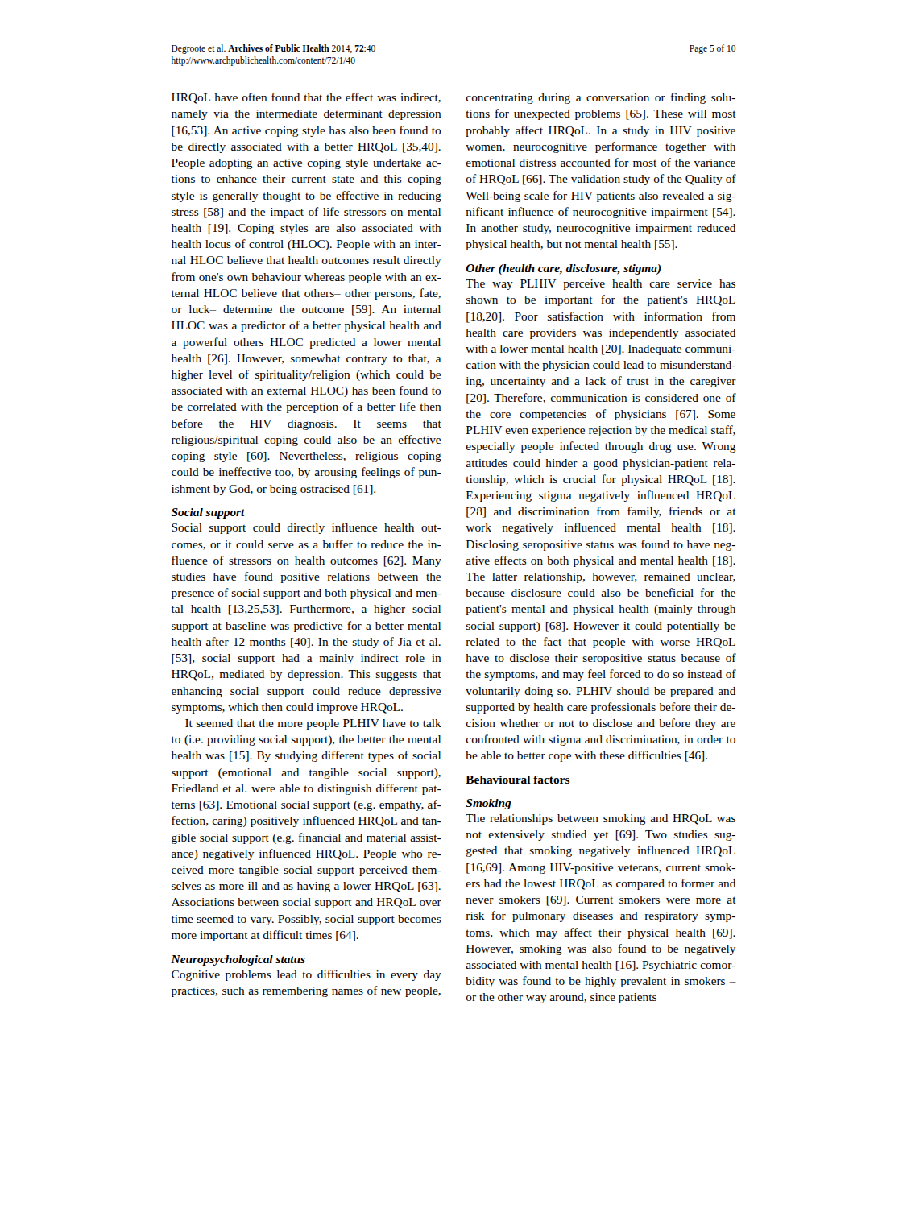Degroote et al. Archives of Public Health 2014, 72:40 http://www.archpublichealth.com/content/72/1/40
Page 5 of 10
HRQoL have often found that the effect was indirect, namely via the intermediate determinant depression [16,53]. An active coping style has also been found to be directly associated with a better HRQoL [35,40]. People adopting an active coping style undertake actions to enhance their current state and this coping style is generally thought to be effective in reducing stress [58] and the impact of life stressors on mental health [19]. Coping styles are also associated with health locus of control (HLOC). People with an internal HLOC believe that health outcomes result directly from one's own behaviour whereas people with an external HLOC believe that others– other persons, fate, or luck– determine the outcome [59]. An internal HLOC was a predictor of a better physical health and a powerful others HLOC predicted a lower mental health [26]. However, somewhat contrary to that, a higher level of spirituality/religion (which could be associated with an external HLOC) has been found to be correlated with the perception of a better life then before the HIV diagnosis. It seems that religious/spiritual coping could also be an effective coping style [60]. Nevertheless, religious coping could be ineffective too, by arousing feelings of punishment by God, or being ostracised [61].
Social support
Social support could directly influence health outcomes, or it could serve as a buffer to reduce the influence of stressors on health outcomes [62]. Many studies have found positive relations between the presence of social support and both physical and mental health [13,25,53]. Furthermore, a higher social support at baseline was predictive for a better mental health after 12 months [40]. In the study of Jia et al. [53], social support had a mainly indirect role in HRQoL, mediated by depression. This suggests that enhancing social support could reduce depressive symptoms, which then could improve HRQoL.
It seemed that the more people PLHIV have to talk to (i.e. providing social support), the better the mental health was [15]. By studying different types of social support (emotional and tangible social support), Friedland et al. were able to distinguish different patterns [63]. Emotional social support (e.g. empathy, affection, caring) positively influenced HRQoL and tangible social support (e.g. financial and material assistance) negatively influenced HRQoL. People who received more tangible social support perceived themselves as more ill and as having a lower HRQoL [63]. Associations between social support and HRQoL over time seemed to vary. Possibly, social support becomes more important at difficult times [64].
Neuropsychological status
Cognitive problems lead to difficulties in every day practices, such as remembering names of new people, concentrating during a conversation or finding solutions for unexpected problems [65]. These will most probably affect HRQoL. In a study in HIV positive women, neurocognitive performance together with emotional distress accounted for most of the variance of HRQoL [66]. The validation study of the Quality of Well-being scale for HIV patients also revealed a significant influence of neurocognitive impairment [54]. In another study, neurocognitive impairment reduced physical health, but not mental health [55].
Other (health care, disclosure, stigma)
The way PLHIV perceive health care service has shown to be important for the patient's HRQoL [18,20]. Poor satisfaction with information from health care providers was independently associated with a lower mental health [20]. Inadequate communication with the physician could lead to misunderstanding, uncertainty and a lack of trust in the caregiver [20]. Therefore, communication is considered one of the core competencies of physicians [67]. Some PLHIV even experience rejection by the medical staff, especially people infected through drug use. Wrong attitudes could hinder a good physician-patient relationship, which is crucial for physical HRQoL [18]. Experiencing stigma negatively influenced HRQoL [28] and discrimination from family, friends or at work negatively influenced mental health [18]. Disclosing seropositive status was found to have negative effects on both physical and mental health [18]. The latter relationship, however, remained unclear, because disclosure could also be beneficial for the patient's mental and physical health (mainly through social support) [68]. However it could potentially be related to the fact that people with worse HRQoL have to disclose their seropositive status because of the symptoms, and may feel forced to do so instead of voluntarily doing so. PLHIV should be prepared and supported by health care professionals before their decision whether or not to disclose and before they are confronted with stigma and discrimination, in order to be able to better cope with these difficulties [46].
Behavioural factors
Smoking
The relationships between smoking and HRQoL was not extensively studied yet [69]. Two studies suggested that smoking negatively influenced HRQoL [16,69]. Among HIV-positive veterans, current smokers had the lowest HRQoL as compared to former and never smokers [69]. Current smokers were more at risk for pulmonary diseases and respiratory symptoms, which may affect their physical health [69]. However, smoking was also found to be negatively associated with mental health [16]. Psychiatric comorbidity was found to be highly prevalent in smokers – or the other way around, since patients